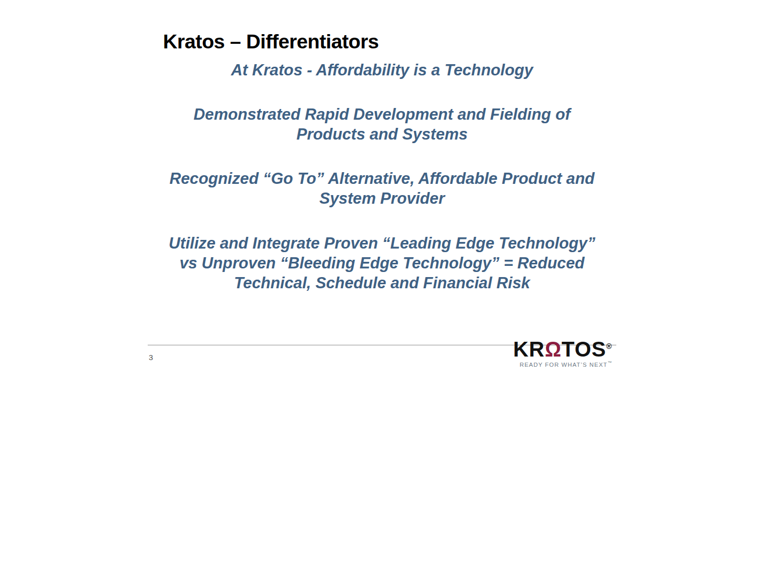Kratos – Differentiators
At Kratos - Affordability is a Technology
Demonstrated Rapid Development and Fielding of Products and Systems
Recognized “Go To” Alternative, Affordable Product and System Provider
Utilize and Integrate Proven “Leading Edge Technology” vs Unproven “Bleeding Edge Technology” = Reduced Technical, Schedule and Financial Risk
3
KRΩTOS®
READY FOR WHAT’S NEXT™